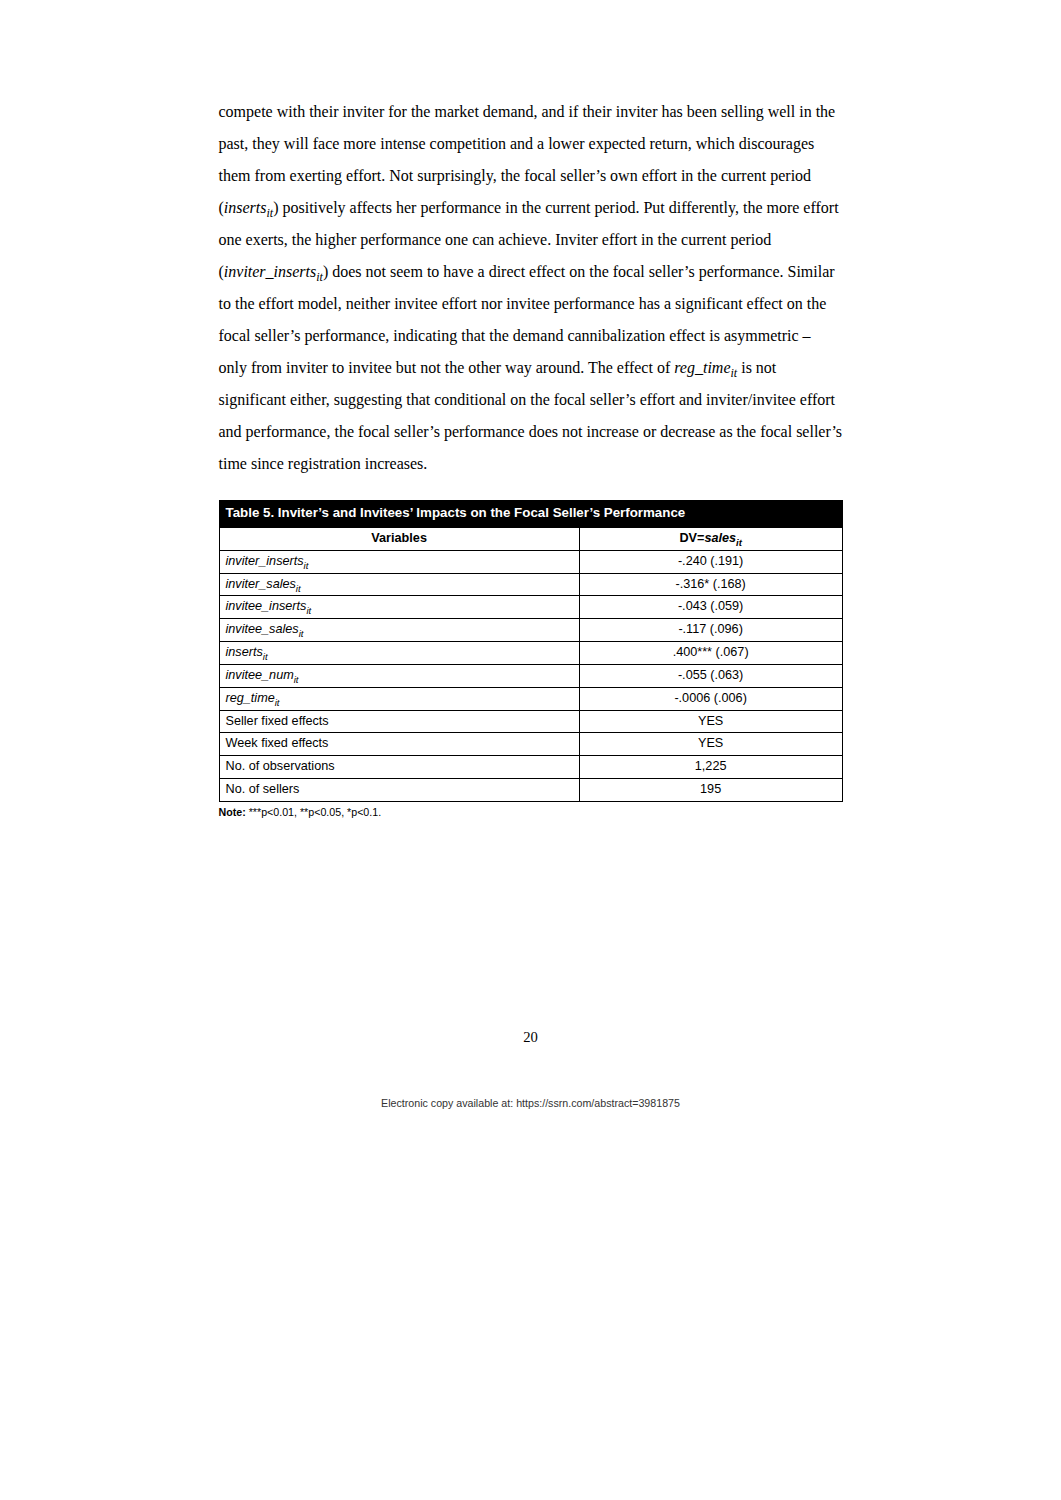compete with their inviter for the market demand, and if their inviter has been selling well in the past, they will face more intense competition and a lower expected return, which discourages them from exerting effort. Not surprisingly, the focal seller’s own effort in the current period (insertsit) positively affects her performance in the current period. Put differently, the more effort one exerts, the higher performance one can achieve. Inviter effort in the current period (inviter_insertsit) does not seem to have a direct effect on the focal seller’s performance. Similar to the effort model, neither invitee effort nor invitee performance has a significant effect on the focal seller’s performance, indicating that the demand cannibalization effect is asymmetric – only from inviter to invitee but not the other way around. The effect of reg_timeit is not significant either, suggesting that conditional on the focal seller’s effort and inviter/invitee effort and performance, the focal seller’s performance does not increase or decrease as the focal seller’s time since registration increases.
Table 5. Inviter’s and Invitees’ Impacts on the Focal Seller’s Performance
| Variables | DV= sales it |
| --- | --- |
| inviter_inserts it | -.240 (.191) |
| inviter_sales it | -.316* (.168) |
| invitee_inserts it | -.043 (.059) |
| invitee_sales it | -.117 (.096) |
| inserts it | .400*** (.067) |
| invitee_num it | -.055 (.063) |
| reg_time it | -.0006 (.006) |
| Seller fixed effects | YES |
| Week fixed effects | YES |
| No. of observations | 1,225 |
| No. of sellers | 195 |
Note: ***p<0.01, **p<0.05, *p<0.1.
20
Electronic copy available at: https://ssrn.com/abstract=3981875